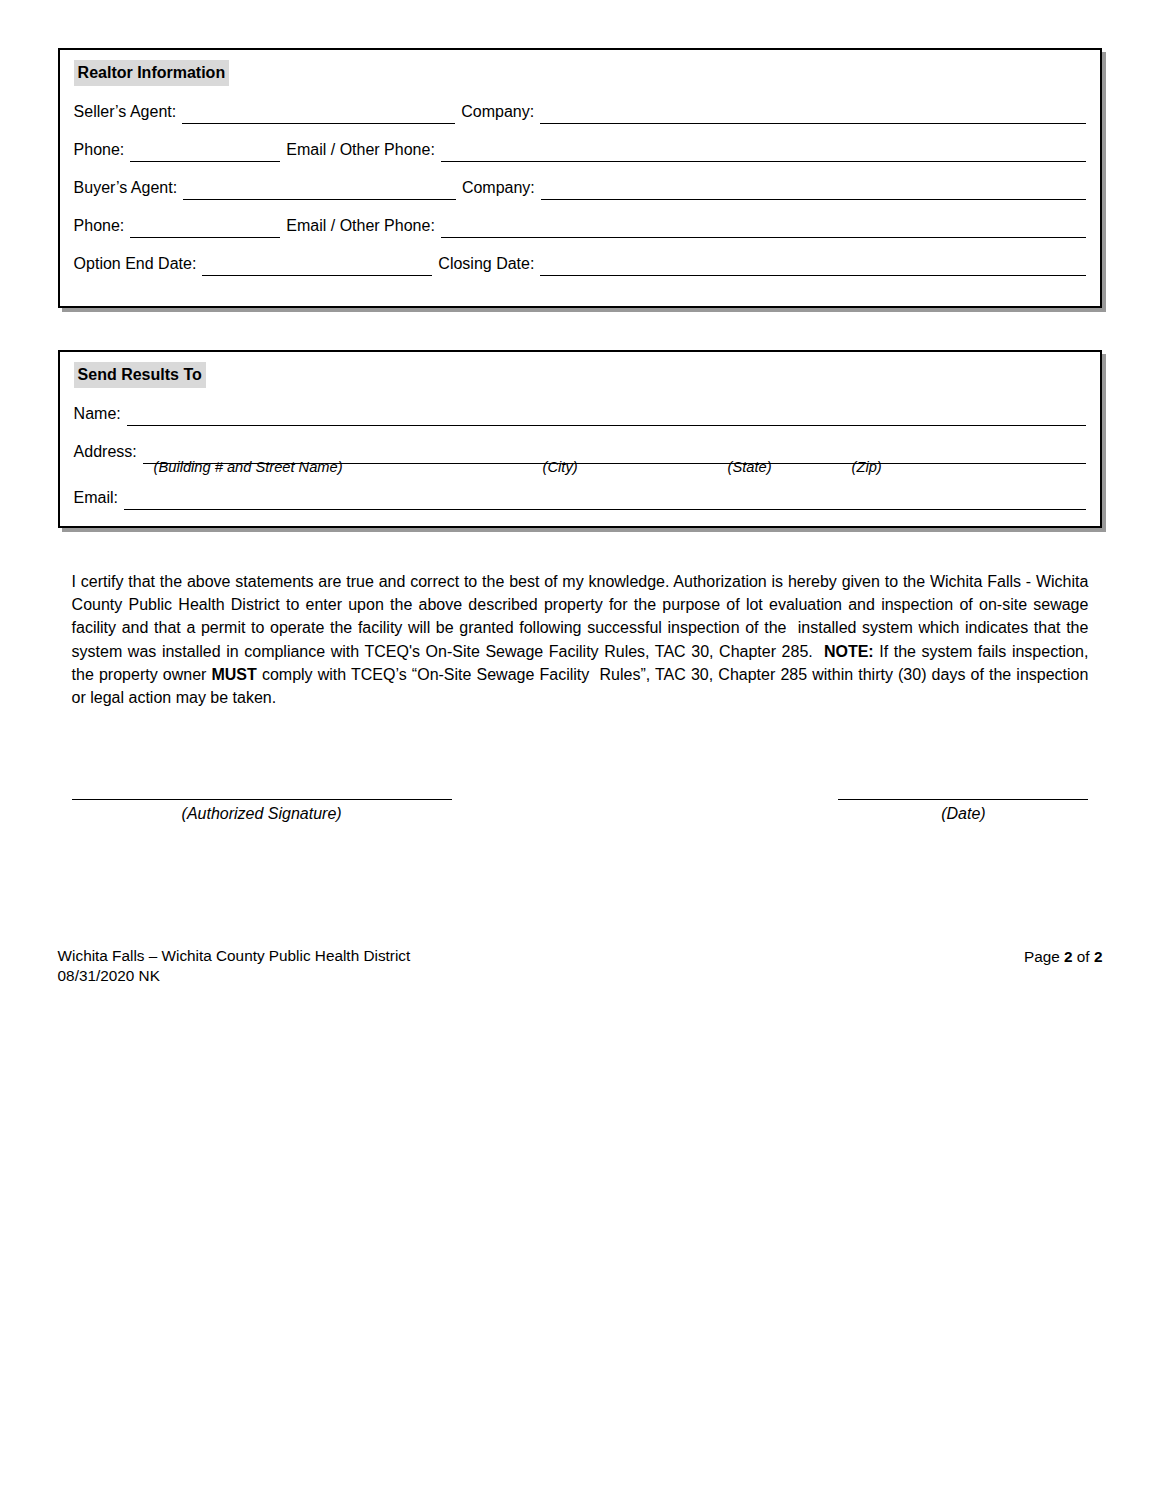Realtor Information
Seller’s Agent: Company:
Phone: Email / Other Phone:
Buyer’s Agent: Company:
Phone: Email / Other Phone:
Option End Date: Closing Date:
Send Results To
Name:
Address:
(Building # and Street Name) (City) (State) (Zip)
Email:
I certify that the above statements are true and correct to the best of my knowledge. Authorization is hereby given to the Wichita Falls - Wichita County Public Health District to enter upon the above described property for the purpose of lot evaluation and inspection of on-site sewage facility and that a permit to operate the facility will be granted following successful inspection of the installed system which indicates that the system was installed in compliance with TCEQ's On-Site Sewage Facility Rules, TAC 30, Chapter 285. NOTE: If the system fails inspection, the property owner MUST comply with TCEQ’s “On-Site Sewage Facility Rules”, TAC 30, Chapter 285 within thirty (30) days of the inspection or legal action may be taken.
(Authorized Signature)
(Date)
Wichita Falls – Wichita County Public Health District
08/31/2020 NK
Page 2 of 2